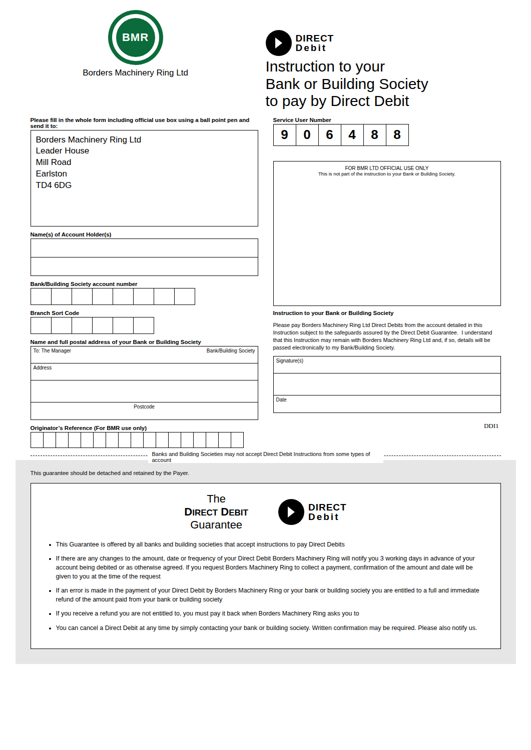BMR
Borders Machinery Ring Ltd
DIRECT Debit
Instruction to your
Bank or Building Society
to pay by Direct Debit
Please fill in the whole form including official use box using a ball point pen and send it to:
Borders Machinery Ring Ltd
Leader House
Mill Road
Earlston
TD4 6DG
Name(s) of Account Holder(s)
Bank/Building Society account number
Branch Sort Code
Name and full postal address of your Bank or Building Society
To: The Manager Bank/Building Society
Address
Postcode
Originator’s Reference (For BMR use only)
Service User Number
9
0
6
4
8
8
FOR BMR LTD OFFICIAL USE ONLY
This is not part of the instruction to your Bank or Building Society.
Instruction to your Bank or Building Society
Please pay Borders Machinery Ring Ltd Direct Debits from the account detailed in this Instruction subject to the safeguards assured by the Direct Debit Guarantee. I understand that this Instruction may remain with Borders Machinery Ring Ltd and, if so, details will be passed electronically to my Bank/Building Society.
Signature(s)
Date
DDI1
Banks and Building Societies may not accept Direct Debit Instructions from some types of account
This guarantee should be detached and retained by the Payer.
The
DIRECT DEBIT
Guarantee
DIRECT Debit
This Guarantee is offered by all banks and building societies that accept instructions to pay Direct Debits
If there are any changes to the amount, date or frequency of your Direct Debit Borders Machinery Ring will notify you 3 working days in advance of your account being debited or as otherwise agreed. If you request Borders Machinery Ring to collect a payment, confirmation of the amount and date will be given to you at the time of the request
If an error is made in the payment of your Direct Debit by Borders Machinery Ring or your bank or building society you are entitled to a full and immediate refund of the amount paid from your bank or building society
If you receive a refund you are not entitled to, you must pay it back when Borders Machinery Ring asks you to
You can cancel a Direct Debit at any time by simply contacting your bank or building society. Written confirmation may be required. Please also notify us.